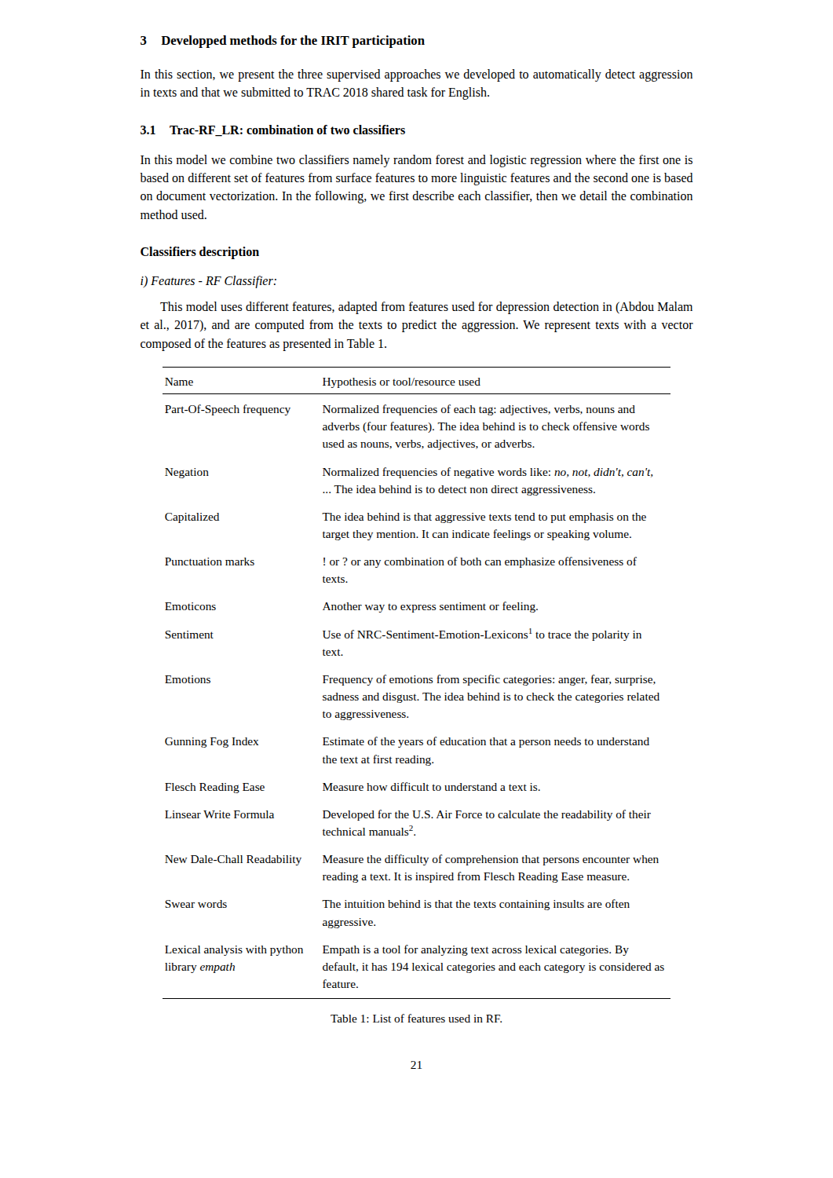3 Developped methods for the IRIT participation
In this section, we present the three supervised approaches we developed to automatically detect aggression in texts and that we submitted to TRAC 2018 shared task for English.
3.1 Trac-RF_LR: combination of two classifiers
In this model we combine two classifiers namely random forest and logistic regression where the first one is based on different set of features from surface features to more linguistic features and the second one is based on document vectorization. In the following, we first describe each classifier, then we detail the combination method used.
Classifiers description
i) Features - RF Classifier:
This model uses different features, adapted from features used for depression detection in (Abdou Malam et al., 2017), and are computed from the texts to predict the aggression. We represent texts with a vector composed of the features as presented in Table 1.
| Name | Hypothesis or tool/resource used |
| --- | --- |
| Part-Of-Speech frequency | Normalized frequencies of each tag: adjectives, verbs, nouns and adverbs (four features). The idea behind is to check offensive words used as nouns, verbs, adjectives, or adverbs. |
| Negation | Normalized frequencies of negative words like: no, not, didn't, can't, ... The idea behind is to detect non direct aggressiveness. |
| Capitalized | The idea behind is that aggressive texts tend to put emphasis on the target they mention. It can indicate feelings or speaking volume. |
| Punctuation marks | ! or ? or any combination of both can emphasize offensiveness of texts. |
| Emoticons | Another way to express sentiment or feeling. |
| Sentiment | Use of NRC-Sentiment-Emotion-Lexicons 1 to trace the polarity in text. |
| Emotions | Frequency of emotions from specific categories: anger, fear, surprise, sadness and disgust. The idea behind is to check the categories related to aggressiveness. |
| Gunning Fog Index | Estimate of the years of education that a person needs to understand the text at first reading. |
| Flesch Reading Ease | Measure how difficult to understand a text is. |
| Linsear Write Formula | Developed for the U.S. Air Force to calculate the readability of their technical manuals 2 . |
| New Dale-Chall Readability | Measure the difficulty of comprehension that persons encounter when reading a text. It is inspired from Flesch Reading Ease measure. |
| Swear words | The intuition behind is that the texts containing insults are often aggressive. |
| Lexical analysis with python library empath | Empath is a tool for analyzing text across lexical categories. By default, it has 194 lexical categories and each category is considered as feature. |
Table 1: List of features used in RF.
21